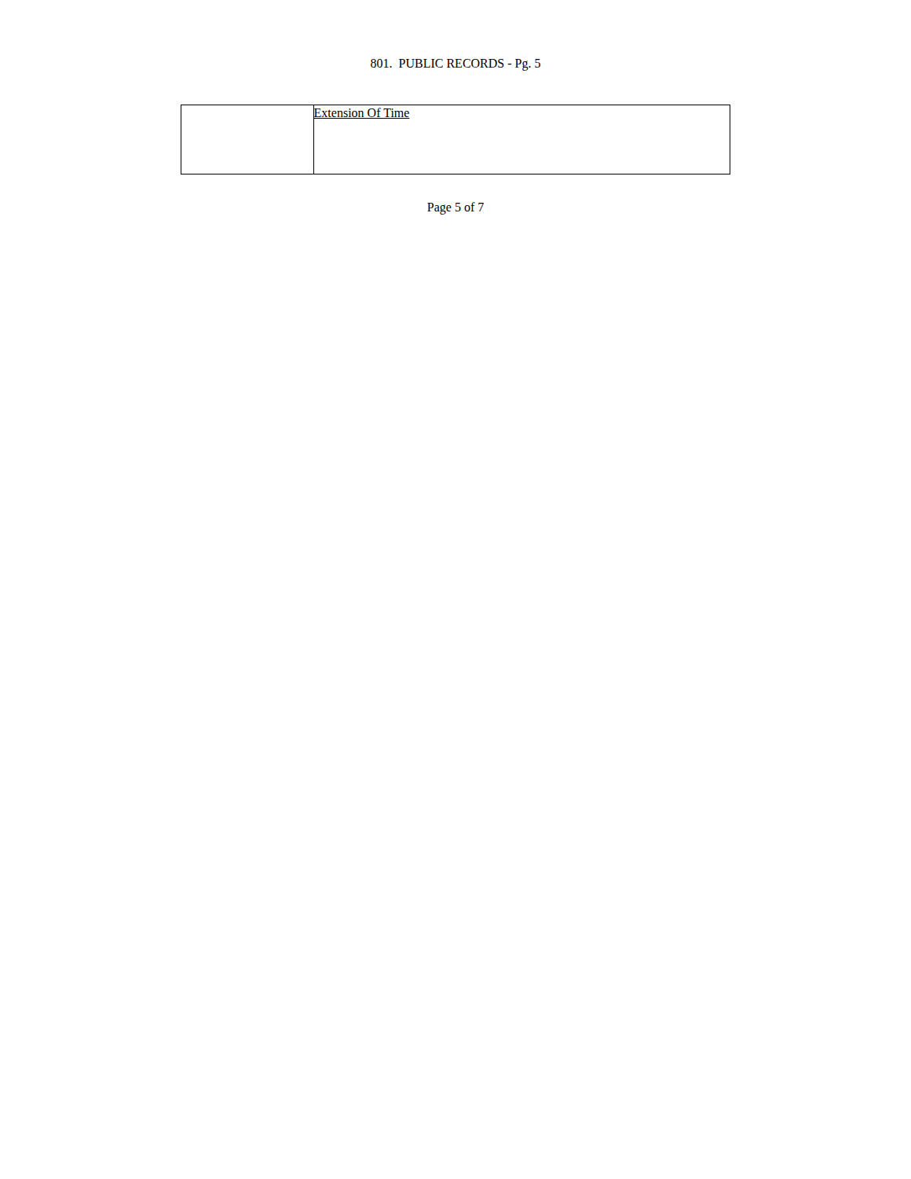801. PUBLIC RECORDS - Pg. 5
| | Extension Of Time |
Page 5 of 7